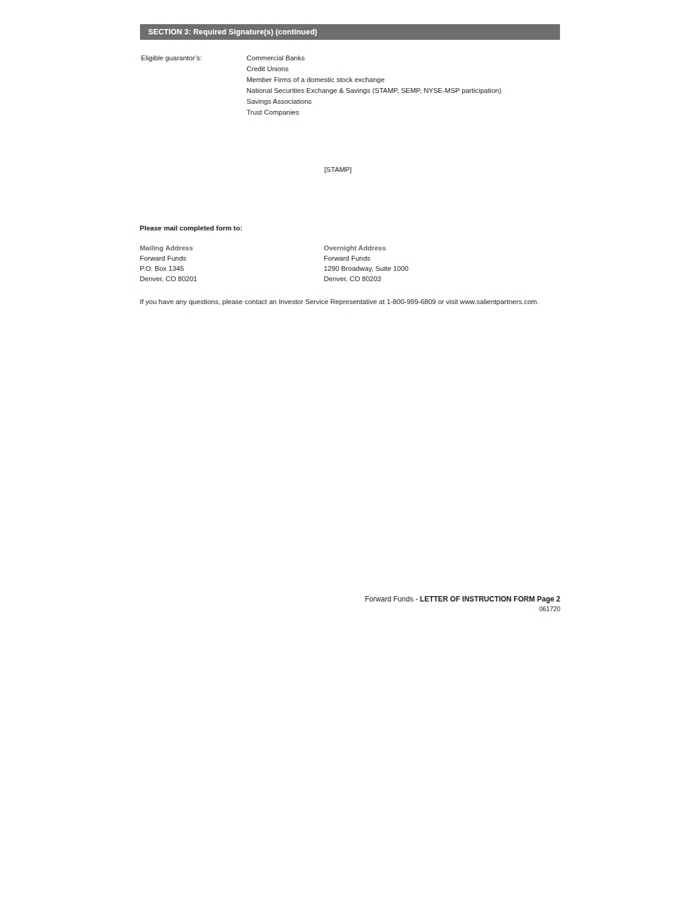SECTION 3: Required Signature(s) (continued)
| Eligible guarantor’s: | Commercial Banks |
| | Credit Unions |
| | Member Firms of a domestic stock exchange |
| | National Securities Exchange & Savings (STAMP, SEMP, NYSE-MSP participation) |
| | Savings Associations |
| | Trust Companies |
[STAMP]
Please mail completed form to:
| Mailing Address | Overnight Address |
| Forward Funds | Forward Funds |
| P.O. Box 1345 | 1290 Broadway, Suite 1000 |
| Denver, CO 80201 | Denver, CO 80203 |
If you have any questions, please contact an Investor Service Representative at 1-800-999-6809 or visit www.salientpartners.com.
Forward Funds - LETTER OF INSTRUCTION FORM Page 2
061720